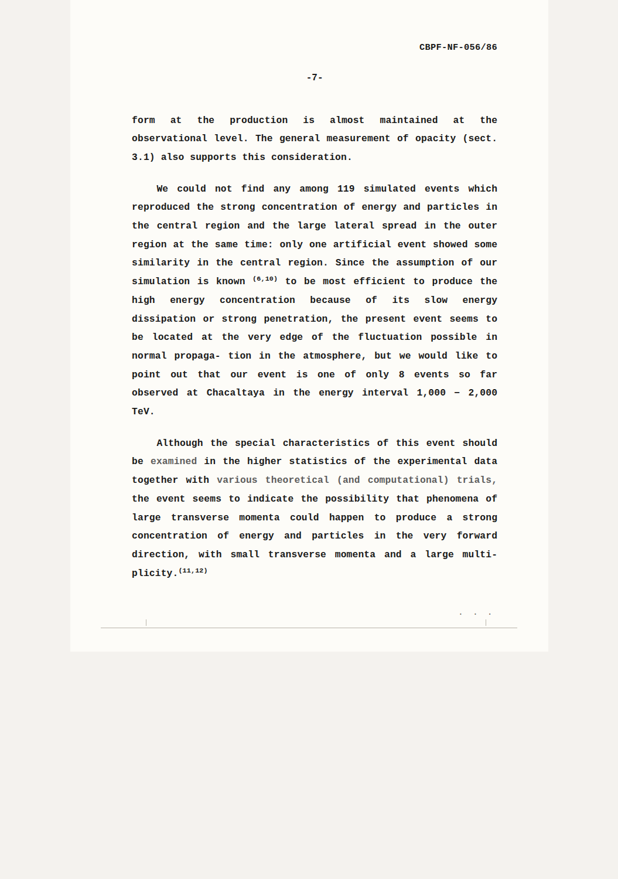CBPF-NF-056/86
-7-
form at the production is almost maintained at the observational level. The general measurement of opacity (sect. 3.1) also supports this consideration.
We could not find any among 119 simulated events which reproduced the strong concentration of energy and particles in the central region and the large lateral spread in the outer region at the same time: only one artificial event showed some similarity in the central region. Since the assumption of our simulation is known (6,10) to be most efficient to produce the high energy concentration because of its slow energy dissipation or strong penetration, the present event seems to be located at the very edge of the fluctuation possible in normal propaga- tion in the atmosphere, but we would like to point out that our event is one of only 8 events so far observed at Chacaltaya in the energy interval 1,000 − 2,000 TeV.
Although the special characteristics of this event should be examined in the higher statistics of the experimental data together with various theoretical (and computational) trials, the event seems to indicate the possibility that phenomena of large transverse momenta could happen to produce a strong concentration of energy and particles in the very forward direction, with small transverse momenta and a large multi- plicity.(11,12)
. . .